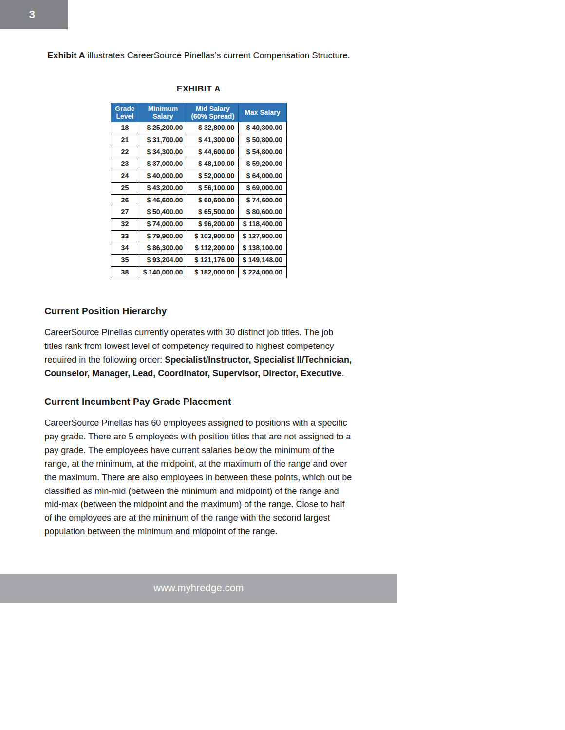3
Exhibit A illustrates CareerSource Pinellas’s current Compensation Structure.
EXHIBIT A
| Grade Level | Minimum Salary | Mid Salary (60% Spread) | Max Salary |
| --- | --- | --- | --- |
| 18 | $ 25,200.00 | $ 32,800.00 | $ 40,300.00 |
| 21 | $ 31,700.00 | $ 41,300.00 | $ 50,800.00 |
| 22 | $ 34,300.00 | $ 44,600.00 | $ 54,800.00 |
| 23 | $ 37,000.00 | $ 48,100.00 | $ 59,200.00 |
| 24 | $ 40,000.00 | $ 52,000.00 | $ 64,000.00 |
| 25 | $ 43,200.00 | $ 56,100.00 | $ 69,000.00 |
| 26 | $ 46,600.00 | $ 60,600.00 | $ 74,600.00 |
| 27 | $ 50,400.00 | $ 65,500.00 | $ 80,600.00 |
| 32 | $ 74,000.00 | $ 96,200.00 | $ 118,400.00 |
| 33 | $ 79,900.00 | $ 103,900.00 | $ 127,900.00 |
| 34 | $ 86,300.00 | $ 112,200.00 | $ 138,100.00 |
| 35 | $ 93,204.00 | $ 121,176.00 | $ 149,148.00 |
| 38 | $ 140,000.00 | $ 182,000.00 | $ 224,000.00 |
Current Position Hierarchy
CareerSource Pinellas currently operates with 30 distinct job titles. The job titles rank from lowest level of competency required to highest competency required in the following order: Specialist/Instructor, Specialist II/Technician, Counselor, Manager, Lead, Coordinator, Supervisor, Director, Executive.
Current Incumbent Pay Grade Placement
CareerSource Pinellas has 60 employees assigned to positions with a specific pay grade. There are 5 employees with position titles that are not assigned to a pay grade. The employees have current salaries below the minimum of the range, at the minimum, at the midpoint, at the maximum of the range and over the maximum. There are also employees in between these points, which out be classified as min-mid (between the minimum and midpoint) of the range and mid-max (between the midpoint and the maximum) of the range. Close to half of the employees are at the minimum of the range with the second largest population between the minimum and midpoint of the range.
www.myhredge.com